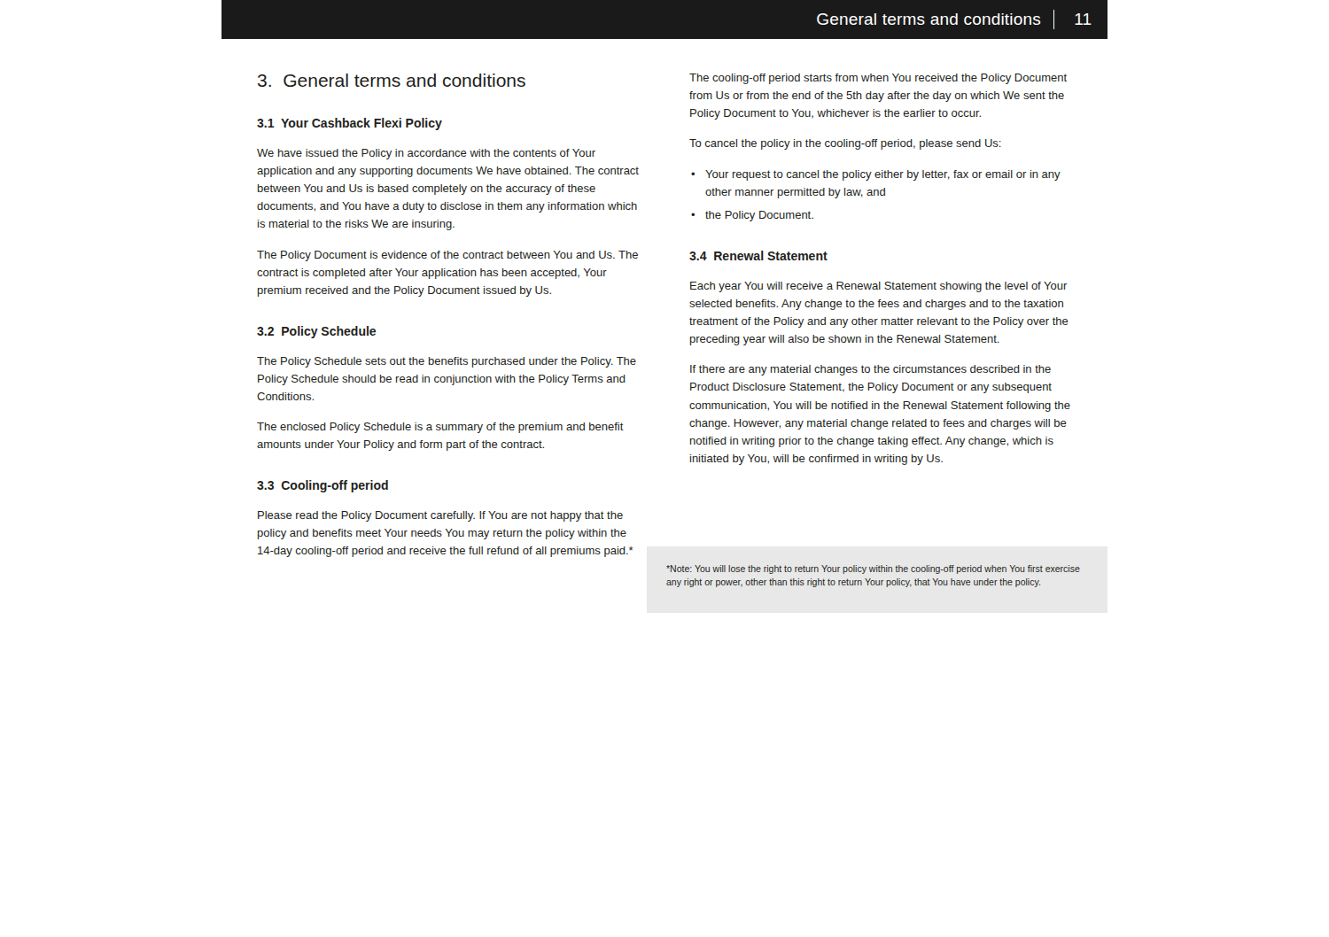General terms and conditions 11
3. General terms and conditions
3.1 Your Cashback Flexi Policy
We have issued the Policy in accordance with the contents of Your application and any supporting documents We have obtained. The contract between You and Us is based completely on the accuracy of these documents, and You have a duty to disclose in them any information which is material to the risks We are insuring.
The Policy Document is evidence of the contract between You and Us. The contract is completed after Your application has been accepted, Your premium received and the Policy Document issued by Us.
3.2 Policy Schedule
The Policy Schedule sets out the benefits purchased under the Policy. The Policy Schedule should be read in conjunction with the Policy Terms and Conditions.
The enclosed Policy Schedule is a summary of the premium and benefit amounts under Your Policy and form part of the contract.
3.3 Cooling-off period
Please read the Policy Document carefully. If You are not happy that the policy and benefits meet Your needs You may return the policy within the 14-day cooling-off period and receive the full refund of all premiums paid.*
The cooling-off period starts from when You received the Policy Document from Us or from the end of the 5th day after the day on which We sent the Policy Document to You, whichever is the earlier to occur.
To cancel the policy in the cooling-off period, please send Us:
Your request to cancel the policy either by letter, fax or email or in any other manner permitted by law, and
the Policy Document.
3.4 Renewal Statement
Each year You will receive a Renewal Statement showing the level of Your selected benefits. Any change to the fees and charges and to the taxation treatment of the Policy and any other matter relevant to the Policy over the preceding year will also be shown in the Renewal Statement.
If there are any material changes to the circumstances described in the Product Disclosure Statement, the Policy Document or any subsequent communication, You will be notified in the Renewal Statement following the change. However, any material change related to fees and charges will be notified in writing prior to the change taking effect. Any change, which is initiated by You, will be confirmed in writing by Us.
*Note: You will lose the right to return Your policy within the cooling-off period when You first exercise any right or power, other than this right to return Your policy, that You have under the policy.